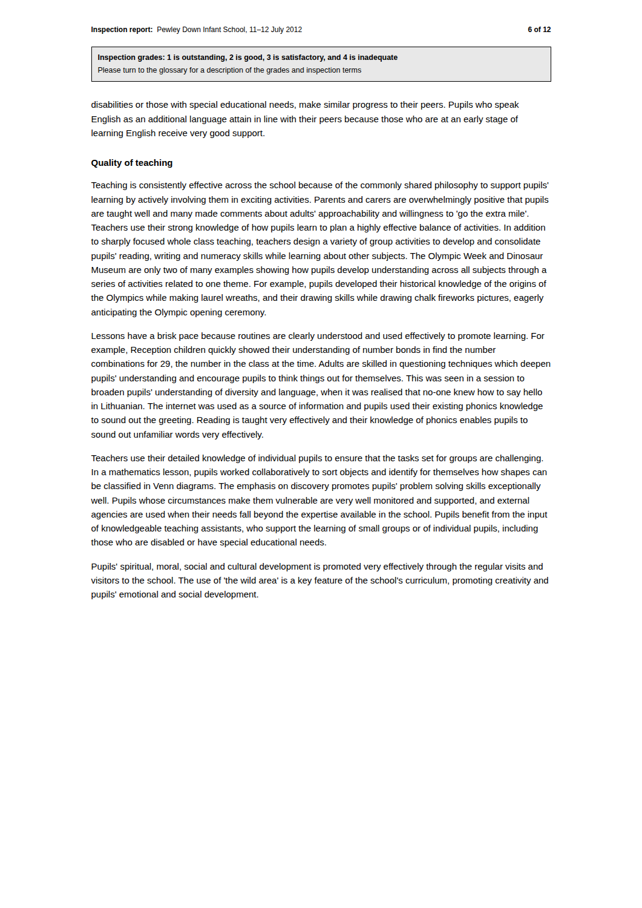Inspection report: Pewley Down Infant School, 11–12 July 2012
6 of 12
Inspection grades: 1 is outstanding, 2 is good, 3 is satisfactory, and 4 is inadequate
Please turn to the glossary for a description of the grades and inspection terms
disabilities or those with special educational needs, make similar progress to their peers. Pupils who speak English as an additional language attain in line with their peers because those who are at an early stage of learning English receive very good support.
Quality of teaching
Teaching is consistently effective across the school because of the commonly shared philosophy to support pupils' learning by actively involving them in exciting activities. Parents and carers are overwhelmingly positive that pupils are taught well and many made comments about adults' approachability and willingness to 'go the extra mile'. Teachers use their strong knowledge of how pupils learn to plan a highly effective balance of activities. In addition to sharply focused whole class teaching, teachers design a variety of group activities to develop and consolidate pupils' reading, writing and numeracy skills while learning about other subjects. The Olympic Week and Dinosaur Museum are only two of many examples showing how pupils develop understanding across all subjects through a series of activities related to one theme. For example, pupils developed their historical knowledge of the origins of the Olympics while making laurel wreaths, and their drawing skills while drawing chalk fireworks pictures, eagerly anticipating the Olympic opening ceremony.
Lessons have a brisk pace because routines are clearly understood and used effectively to promote learning. For example, Reception children quickly showed their understanding of number bonds in find the number combinations for 29, the number in the class at the time. Adults are skilled in questioning techniques which deepen pupils' understanding and encourage pupils to think things out for themselves. This was seen in a session to broaden pupils' understanding of diversity and language, when it was realised that no-one knew how to say hello in Lithuanian. The internet was used as a source of information and pupils used their existing phonics knowledge to sound out the greeting. Reading is taught very effectively and their knowledge of phonics enables pupils to sound out unfamiliar words very effectively.
Teachers use their detailed knowledge of individual pupils to ensure that the tasks set for groups are challenging. In a mathematics lesson, pupils worked collaboratively to sort objects and identify for themselves how shapes can be classified in Venn diagrams. The emphasis on discovery promotes pupils' problem solving skills exceptionally well. Pupils whose circumstances make them vulnerable are very well monitored and supported, and external agencies are used when their needs fall beyond the expertise available in the school. Pupils benefit from the input of knowledgeable teaching assistants, who support the learning of small groups or of individual pupils, including those who are disabled or have special educational needs.
Pupils' spiritual, moral, social and cultural development is promoted very effectively through the regular visits and visitors to the school. The use of 'the wild area' is a key feature of the school's curriculum, promoting creativity and pupils' emotional and social development.